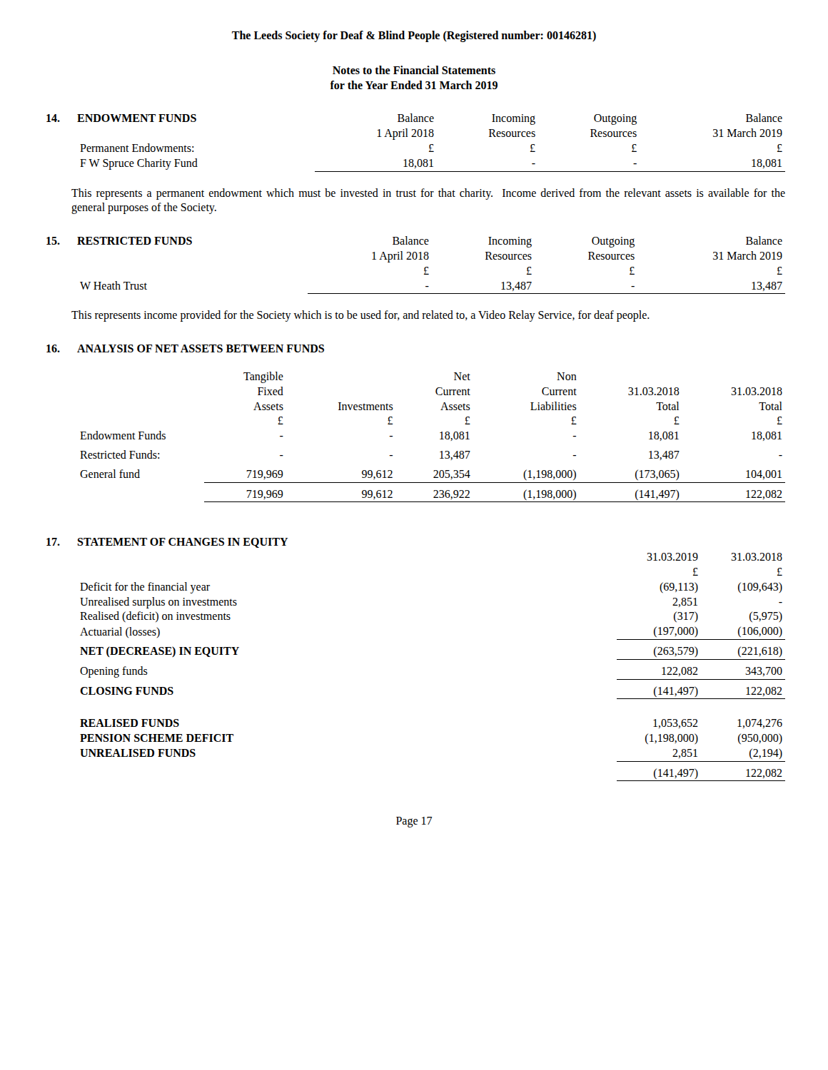The Leeds Society for Deaf & Blind People (Registered number: 00146281)
Notes to the Financial Statements
for the Year Ended 31 March 2019
| 14. | Endowment Funds | Balance | Incoming | Outgoing | Balance |
| | | 1 April 2018 | Resources | Resources | 31 March 2019 |
| | Permanent Endowments: | £ | £ | £ | £ |
| | F W Spruce Charity Fund | 18,081 | - | - | 18,081 |
This represents a permanent endowment which must be invested in trust for that charity. Income derived from the relevant assets is available for the general purposes of the Society.
| 15. | Restricted Funds | Balance | Incoming | Outgoing | Balance |
| | | 1 April 2018 | Resources | Resources | 31 March 2019 |
| | | £ | £ | £ | £ |
| | W Heath Trust | - | 13,487 | - | 13,487 |
This represents income provided for the Society which is to be used for, and related to, a Video Relay Service, for deaf people.
| 16. | Analysis of Net Assets Between Funds |
| | | Tangible Fixed Assets | Investments | Net Current Assets | Non Current Liabilities | 31.03.2018 Total | 31.03.2018 Total |
| | | £ | £ | £ | £ | £ | £ |
| | Endowment Funds | - | - | 18,081 | - | 18,081 | 18,081 |
| | Restricted Funds: | - | - | 13,487 | - | 13,487 | - |
| | General fund | 719,969 | 99,612 | 205,354 | (1,198,000) | (173,065) | 104,001 |
| | | 719,969 | 99,612 | 236,922 | (1,198,000) | (141,497) | 122,082 |
| 17. | Statement of Changes in Equity | | |
| | | 31.03.2019 | 31.03.2018 |
| | | £ | £ |
| | Deficit for the financial year | (69,113) | (109,643) |
| | Unrealised surplus on investments | 2,851 | - |
| | Realised (deficit) on investments | (317) | (5,975) |
| | Actuarial (losses) | (197,000) | (106,000) |
| | NET (DECREASE) IN EQUITY | (263,579) | (221,618) |
| | Opening funds | 122,082 | 343,700 |
| | CLOSING FUNDS | (141,497) | 122,082 |
| | REALISED FUNDS | 1,053,652 | 1,074,276 |
| | PENSION SCHEME DEFICIT | (1,198,000) | (950,000) |
| | UNREALISED FUNDS | 2,851 | (2,194) |
| | | (141,497) | 122,082 |
Page 17